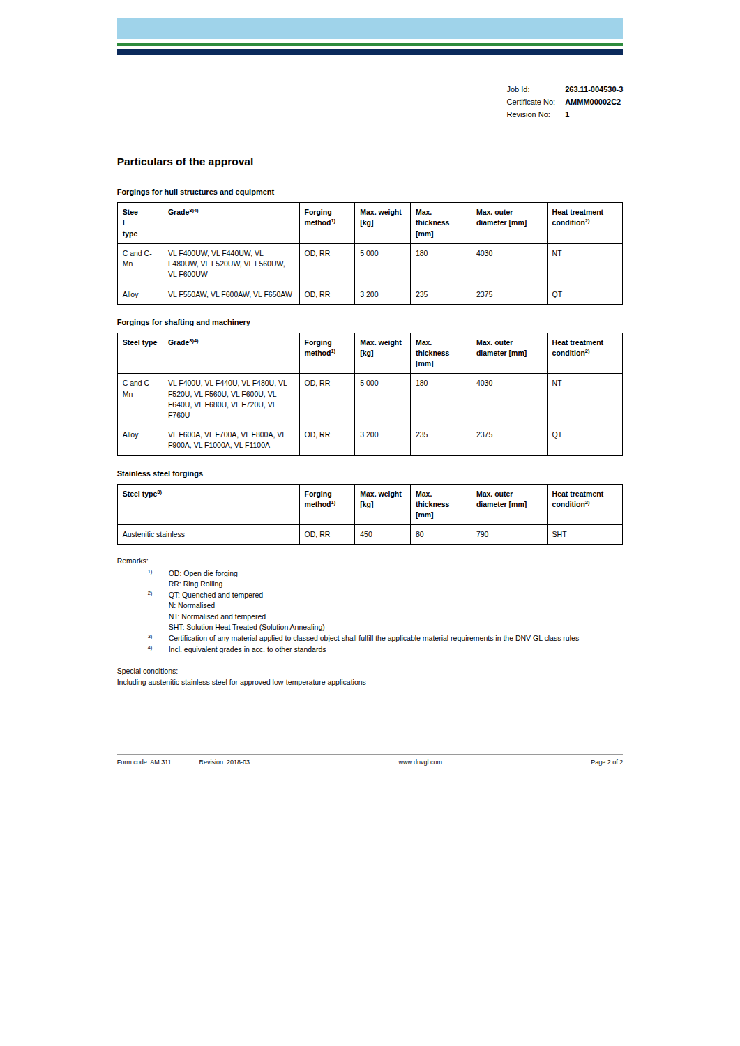| Job Id: | 263.11-004530-3 |
| Certificate No: | AMMM00002C2 |
| Revision No: | 1 |
Particulars of the approval
Forgings for hull structures and equipment
| Stee l type | Grade 3)4) | Forging method 1) | Max. weight [kg] | Max. thickness [mm] | Max. outer diameter [mm] | Heat treatment condition 2) |
| --- | --- | --- | --- | --- | --- | --- |
| C and C-Mn | VL F400UW, VL F440UW, VL F480UW, VL F520UW, VL F560UW, VL F600UW | OD, RR | 5 000 | 180 | 4030 | NT |
| Alloy | VL F550AW, VL F600AW, VL F650AW | OD, RR | 3 200 | 235 | 2375 | QT |
Forgings for shafting and machinery
| Steel type | Grade 3)4) | Forging method 1) | Max. weight [kg] | Max. thickness [mm] | Max. outer diameter [mm] | Heat treatment condition 2) |
| --- | --- | --- | --- | --- | --- | --- |
| C and C-Mn | VL F400U, VL F440U, VL F480U, VL F520U, VL F560U, VL F600U, VL F640U, VL F680U, VL F720U, VL F760U | OD, RR | 5 000 | 180 | 4030 | NT |
| Alloy | VL F600A, VL F700A, VL F800A, VL F900A, VL F1000A, VL F1100A | OD, RR | 3 200 | 235 | 2375 | QT |
Stainless steel forgings
| Steel type 3) | Forging method 1) | Max. weight [kg] | Max. thickness [mm] | Max. outer diameter [mm] | Heat treatment condition 2) |
| --- | --- | --- | --- | --- | --- |
| Austenitic stainless | OD, RR | 450 | 80 | 790 | SHT |
Remarks:
1) OD: Open die forgingRR: Ring Rolling
2) QT: Quenched and temperedN: Normalised NT: Normalised and tempered SHT: Solution Heat Treated (Solution Annealing)
3) Certification of any material applied to classed object shall fulfill the applicable material requirements in the DNV GL class rules
4) Incl. equivalent grades in acc. to other standards
Special conditions:
Including austenitic stainless steel for approved low-temperature applications
Form code: AM 311 Revision: 2018-03 www.dnvgl.com Page 2 of 2